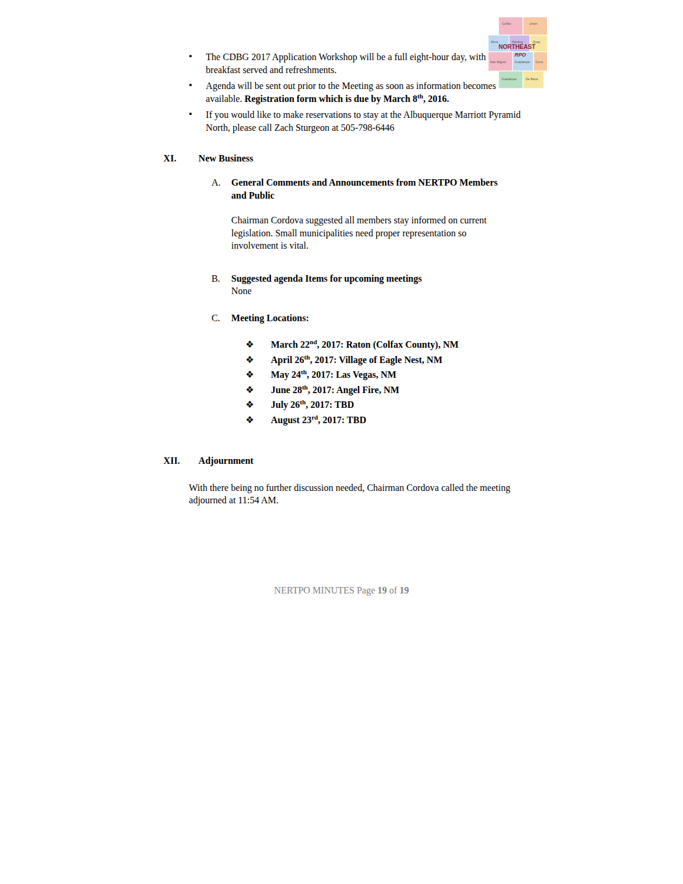Colfax Union Mora Harding Quay San Miguel Guadalupe Curry Guadalupe De Baca NORTHEAST RPO
The CDBG 2017 Application Workshop will be a full eight-hour day, with a light breakfast served and refreshments.
Agenda will be sent out prior to the Meeting as soon as information becomes available. Registration form which is due by March 8th, 2016.
If you would like to make reservations to stay at the Albuquerque Marriott Pyramid North, please call Zach Sturgeon at 505-798-6446
XI. New Business
A. General Comments and Announcements from NERTPO Members and Public
Chairman Cordova suggested all members stay informed on current legislation. Small municipalities need proper representation so involvement is vital.
B. Suggested agenda Items for upcoming meetings
None
C. Meeting Locations:
❖March 22nd, 2017: Raton (Colfax County), NM
❖April 26th, 2017: Village of Eagle Nest, NM
❖May 24th, 2017: Las Vegas, NM
❖June 28th, 2017: Angel Fire, NM
❖July 26th, 2017: TBD
❖August 23rd, 2017: TBD
XII. Adjournment
With there being no further discussion needed, Chairman Cordova called the meeting adjourned at 11:54 AM.
NERTPO MINUTES Page 19 of 19